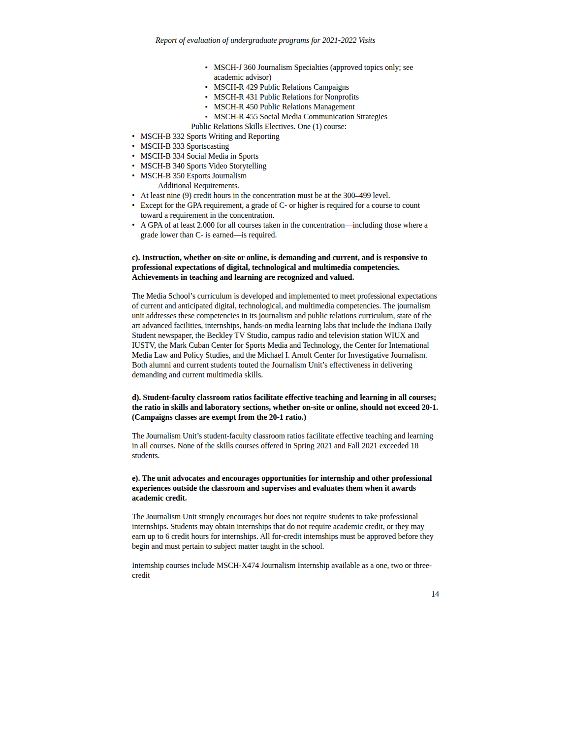Report of evaluation of undergraduate programs for 2021-2022 Visits
MSCH-J 360 Journalism Specialties (approved topics only; see academic advisor)
MSCH-R 429 Public Relations Campaigns
MSCH-R 431 Public Relations for Nonprofits
MSCH-R 450 Public Relations Management
MSCH-R 455 Social Media Communication Strategies
Public Relations Skills Electives. One (1) course:
MSCH-B 332 Sports Writing and Reporting
MSCH-B 333 Sportscasting
MSCH-B 334 Social Media in Sports
MSCH-B 340 Sports Video Storytelling
MSCH-B 350 Esports Journalism
Additional Requirements.
At least nine (9) credit hours in the concentration must be at the 300–499 level.
Except for the GPA requirement, a grade of C- or higher is required for a course to count toward a requirement in the concentration.
A GPA of at least 2.000 for all courses taken in the concentration—including those where a grade lower than C- is earned—is required.
c). Instruction, whether on-site or online, is demanding and current, and is responsive to professional expectations of digital, technological and multimedia competencies. Achievements in teaching and learning are recognized and valued.
The Media School’s curriculum is developed and implemented to meet professional expectations of current and anticipated digital, technological, and multimedia competencies. The journalism unit addresses these competencies in its journalism and public relations curriculum, state of the art advanced facilities, internships, hands-on media learning labs that include the Indiana Daily Student newspaper, the Beckley TV Studio, campus radio and television station WIUX and IUSTV, the Mark Cuban Center for Sports Media and Technology, the Center for International Media Law and Policy Studies, and the Michael I. Arnolt Center for Investigative Journalism. Both alumni and current students touted the Journalism Unit’s effectiveness in delivering demanding and current multimedia skills.
d). Student-faculty classroom ratios facilitate effective teaching and learning in all courses; the ratio in skills and laboratory sections, whether on-site or online, should not exceed 20-1. (Campaigns classes are exempt from the 20-1 ratio.)
The Journalism Unit’s student-faculty classroom ratios facilitate effective teaching and learning in all courses. None of the skills courses offered in Spring 2021 and Fall 2021 exceeded 18 students.
e). The unit advocates and encourages opportunities for internship and other professional experiences outside the classroom and supervises and evaluates them when it awards academic credit.
The Journalism Unit strongly encourages but does not require students to take professional internships. Students may obtain internships that do not require academic credit, or they may earn up to 6 credit hours for internships. All for-credit internships must be approved before they begin and must pertain to subject matter taught in the school.
Internship courses include MSCH-X474 Journalism Internship available as a one, two or three-credit
14